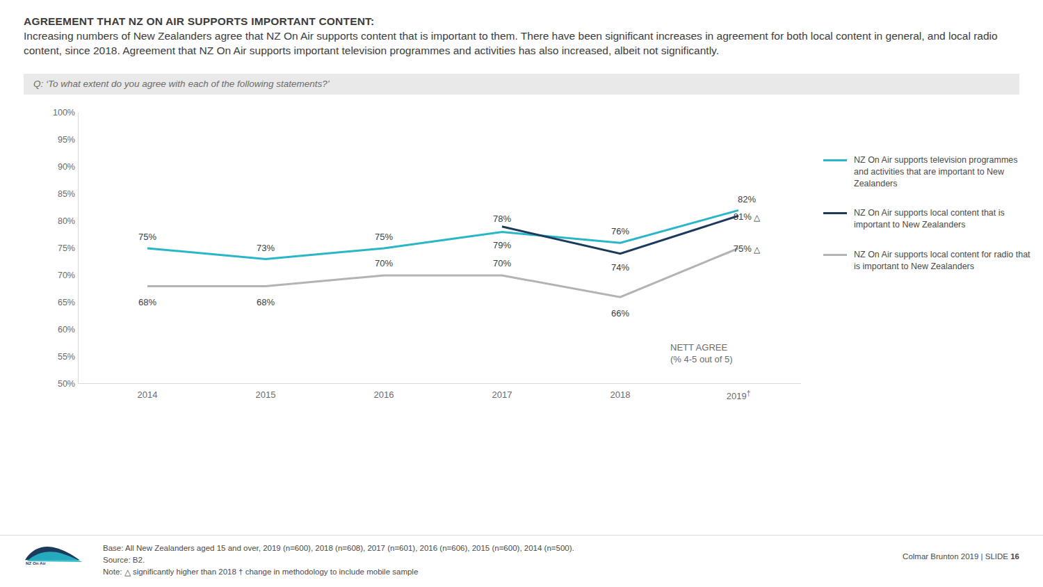AGREEMENT THAT NZ ON AIR SUPPORTS IMPORTANT CONTENT:
Increasing numbers of New Zealanders agree that NZ On Air supports content that is important to them. There have been significant increases in agreement for both local content in general, and local radio content, since 2018. Agreement that NZ On Air supports important television programmes and activities has also increased, albeit not significantly.
Q: ‘To what extent do you agree with each of the following statements?’
100%
95%
90%
85%
80%
75%
70%
65%
60%
55%
50%
75%
73%
75%
78%
76%
82%
79%
74%
81% △
68%
68%
70%
70%
66%
75% △
NETT AGREE
(% 4-5 out of 5)
2014
2015
2016
2017
2018
2019†
NZ On Air supports television programmes and activities that are important to New Zealanders
NZ On Air supports local content that is important to New Zealanders
NZ On Air supports local content for radio that is important to New Zealanders
NZ On Air Irirangi Te Motu
Base: All New Zealanders aged 15 and over, 2019 (n=600), 2018 (n=608), 2017 (n=601), 2016 (n=606), 2015 (n=600), 2014 (n=500).
Source: B2.
Note: △ significantly higher than 2018 † change in methodology to include mobile sample
Colmar Brunton 2019 | SLIDE 16